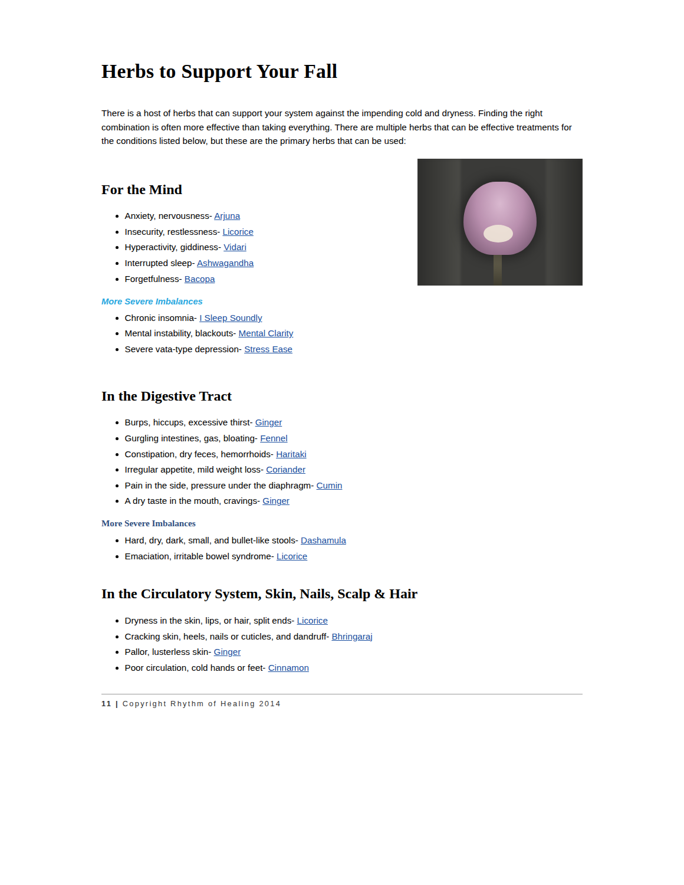Herbs to Support Your Fall
There is a host of herbs that can support your system against the impending cold and dryness. Finding the right combination is often more effective than taking everything. There are multiple herbs that can be effective treatments for the conditions listed below, but these are the primary herbs that can be used:
For the Mind
Anxiety, nervousness- Arjuna
Insecurity, restlessness- Licorice
Hyperactivity, giddiness- Vidari
Interrupted sleep- Ashwagandha
Forgetfulness- Bacopa
More Severe Imbalances
Chronic insomnia- I Sleep Soundly
Mental instability, blackouts- Mental Clarity
Severe vata-type depression- Stress Ease
In the Digestive Tract
Burps, hiccups, excessive thirst- Ginger
Gurgling intestines, gas, bloating- Fennel
Constipation, dry feces, hemorrhoids- Haritaki
Irregular appetite, mild weight loss- Coriander
Pain in the side, pressure under the diaphragm- Cumin
A dry taste in the mouth, cravings- Ginger
More Severe Imbalances
Hard, dry, dark, small, and bullet-like stools- Dashamula
Emaciation, irritable bowel syndrome- Licorice
In the Circulatory System, Skin, Nails, Scalp & Hair
Dryness in the skin, lips, or hair, split ends- Licorice
Cracking skin, heels, nails or cuticles, and dandruff- Bhringaraj
Pallor, lusterless skin- Ginger
Poor circulation, cold hands or feet- Cinnamon
11 | Copyright Rhythm of Healing 2014